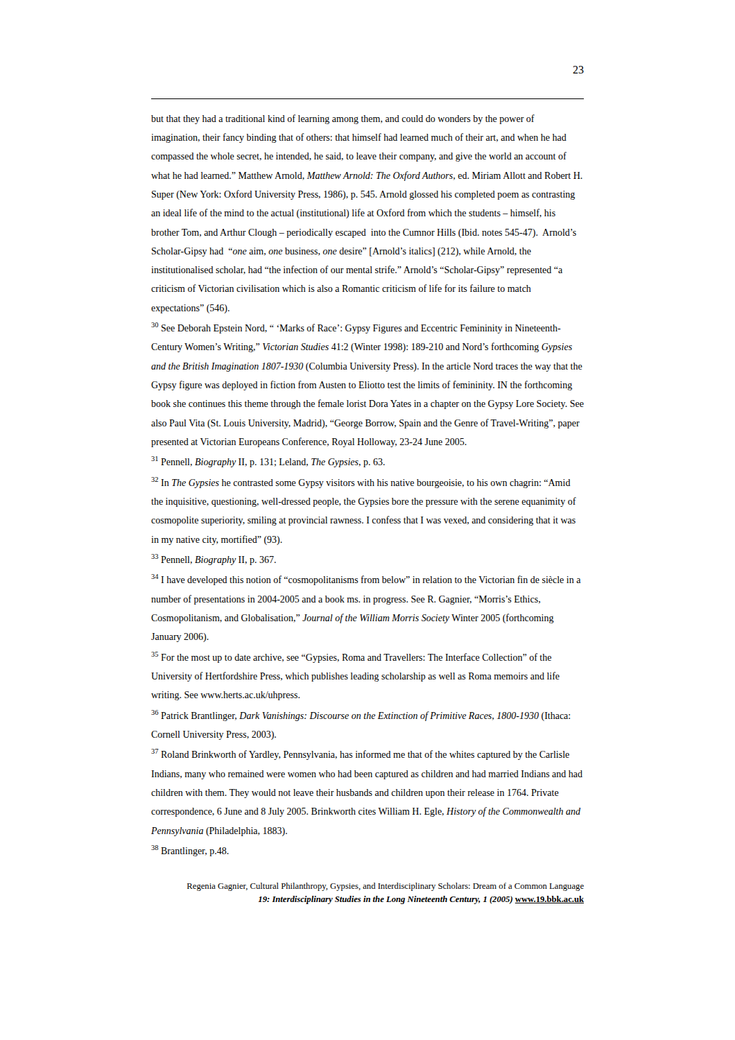23
but that they had a traditional kind of learning among them, and could do wonders by the power of imagination, their fancy binding that of others: that himself had learned much of their art, and when he had compassed the whole secret, he intended, he said, to leave their company, and give the world an account of what he had learned.” Matthew Arnold, Matthew Arnold: The Oxford Authors, ed. Miriam Allott and Robert H. Super (New York: Oxford University Press, 1986), p. 545. Arnold glossed his completed poem as contrasting an ideal life of the mind to the actual (institutional) life at Oxford from which the students – himself, his brother Tom, and Arthur Clough – periodically escaped into the Cumnor Hills (Ibid. notes 545-47). Arnold’s Scholar-Gipsy had “one aim, one business, one desire” [Arnold’s italics] (212), while Arnold, the institutionalised scholar, had “the infection of our mental strife.” Arnold’s “Scholar-Gipsy” represented “a criticism of Victorian civilisation which is also a Romantic criticism of life for its failure to match expectations” (546).
30 See Deborah Epstein Nord, “ ‘Marks of Race’: Gypsy Figures and Eccentric Femininity in Nineteenth-Century Women’s Writing,” Victorian Studies 41:2 (Winter 1998): 189-210 and Nord’s forthcoming Gypsies and the British Imagination 1807-1930 (Columbia University Press). In the article Nord traces the way that the Gypsy figure was deployed in fiction from Austen to Eliotto test the limits of femininity. IN the forthcoming book she continues this theme through the female lorist Dora Yates in a chapter on the Gypsy Lore Society. See also Paul Vita (St. Louis University, Madrid), “George Borrow, Spain and the Genre of Travel-Writing”, paper presented at Victorian Europeans Conference, Royal Holloway, 23-24 June 2005.
31 Pennell, Biography II, p. 131; Leland, The Gypsies, p. 63.
32 In The Gypsies he contrasted some Gypsy visitors with his native bourgeoisie, to his own chagrin: “Amid the inquisitive, questioning, well-dressed people, the Gypsies bore the pressure with the serene equanimity of cosmopolite superiority, smiling at provincial rawness. I confess that I was vexed, and considering that it was in my native city, mortified” (93).
33 Pennell, Biography II, p. 367.
34 I have developed this notion of “cosmopolitanisms from below” in relation to the Victorian fin de siècle in a number of presentations in 2004-2005 and a book ms. in progress. See R. Gagnier, “Morris’s Ethics, Cosmopolitanism, and Globalisation,” Journal of the William Morris Society Winter 2005 (forthcoming January 2006).
35 For the most up to date archive, see “Gypsies, Roma and Travellers: The Interface Collection” of the University of Hertfordshire Press, which publishes leading scholarship as well as Roma memoirs and life writing. See www.herts.ac.uk/uhpress.
36 Patrick Brantlinger, Dark Vanishings: Discourse on the Extinction of Primitive Races, 1800-1930 (Ithaca: Cornell University Press, 2003).
37 Roland Brinkworth of Yardley, Pennsylvania, has informed me that of the whites captured by the Carlisle Indians, many who remained were women who had been captured as children and had married Indians and had children with them. They would not leave their husbands and children upon their release in 1764. Private correspondence, 6 June and 8 July 2005. Brinkworth cites William H. Egle, History of the Commonwealth and Pennsylvania (Philadelphia, 1883).
38 Brantlinger, p.48.
Regenia Gagnier, Cultural Philanthropy, Gypsies, and Interdisciplinary Scholars: Dream of a Common Language
19: Interdisciplinary Studies in the Long Nineteenth Century, 1 (2005) www.19.bbk.ac.uk